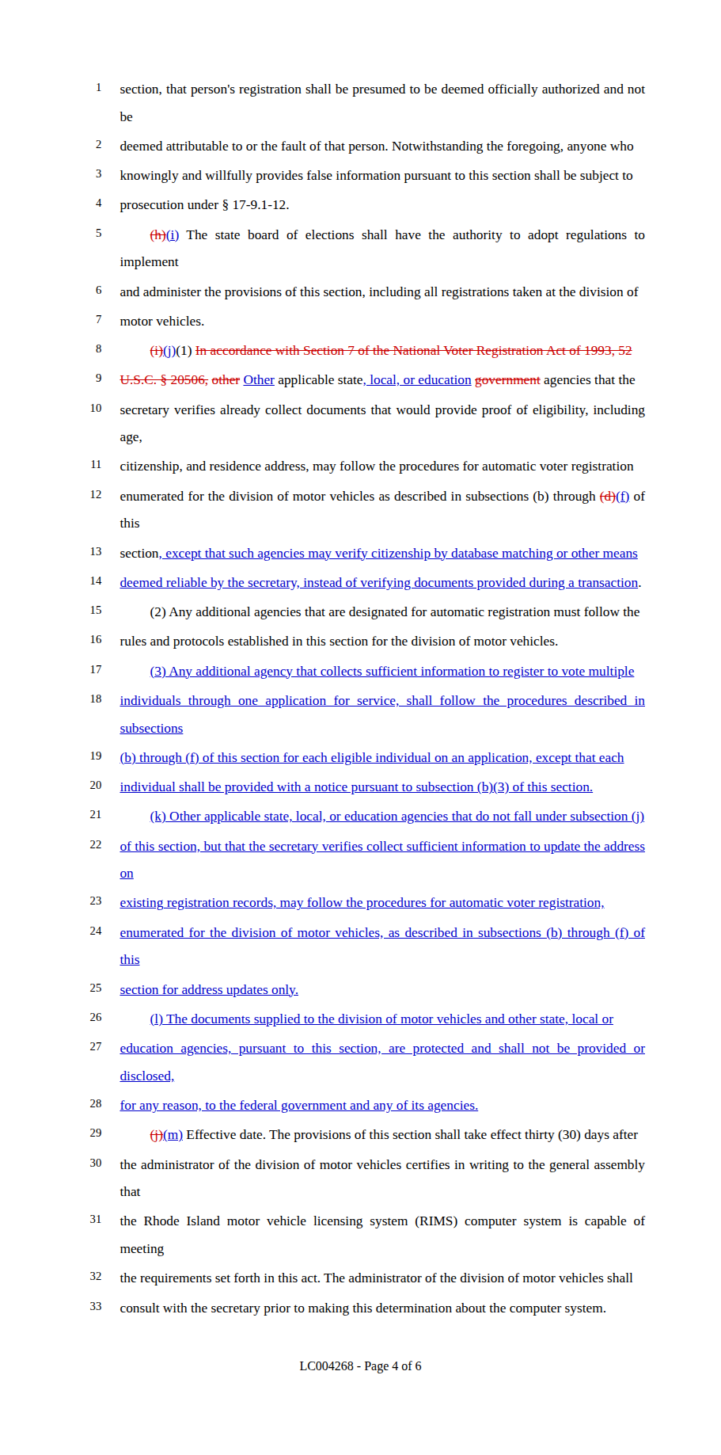section, that person's registration shall be presumed to be deemed officially authorized and not be
deemed attributable to or the fault of that person. Notwithstanding the foregoing, anyone who
knowingly and willfully provides false information pursuant to this section shall be subject to
prosecution under § 17-9.1-12.
(h)(i) The state board of elections shall have the authority to adopt regulations to implement
and administer the provisions of this section, including all registrations taken at the division of
motor vehicles.
(i)(j)(1) In accordance with Section 7 of the National Voter Registration Act of 1993, 52
U.S.C. § 20506, other Other applicable state, local, or education government agencies that the
secretary verifies already collect documents that would provide proof of eligibility, including age,
citizenship, and residence address, may follow the procedures for automatic voter registration
enumerated for the division of motor vehicles as described in subsections (b) through (d)(f) of this
section, except that such agencies may verify citizenship by database matching or other means
deemed reliable by the secretary, instead of verifying documents provided during a transaction.
(2) Any additional agencies that are designated for automatic registration must follow the
rules and protocols established in this section for the division of motor vehicles.
(3) Any additional agency that collects sufficient information to register to vote multiple
individuals through one application for service, shall follow the procedures described in subsections
(b) through (f) of this section for each eligible individual on an application, except that each
individual shall be provided with a notice pursuant to subsection (b)(3) of this section.
(k) Other applicable state, local, or education agencies that do not fall under subsection (j)
of this section, but that the secretary verifies collect sufficient information to update the address on
existing registration records, may follow the procedures for automatic voter registration,
enumerated for the division of motor vehicles, as described in subsections (b) through (f) of this
section for address updates only.
(l) The documents supplied to the division of motor vehicles and other state, local or
education agencies, pursuant to this section, are protected and shall not be provided or disclosed,
for any reason, to the federal government and any of its agencies.
(j)(m) Effective date. The provisions of this section shall take effect thirty (30) days after
the administrator of the division of motor vehicles certifies in writing to the general assembly that
the Rhode Island motor vehicle licensing system (RIMS) computer system is capable of meeting
the requirements set forth in this act. The administrator of the division of motor vehicles shall
consult with the secretary prior to making this determination about the computer system.
LC004268 - Page 4 of 6